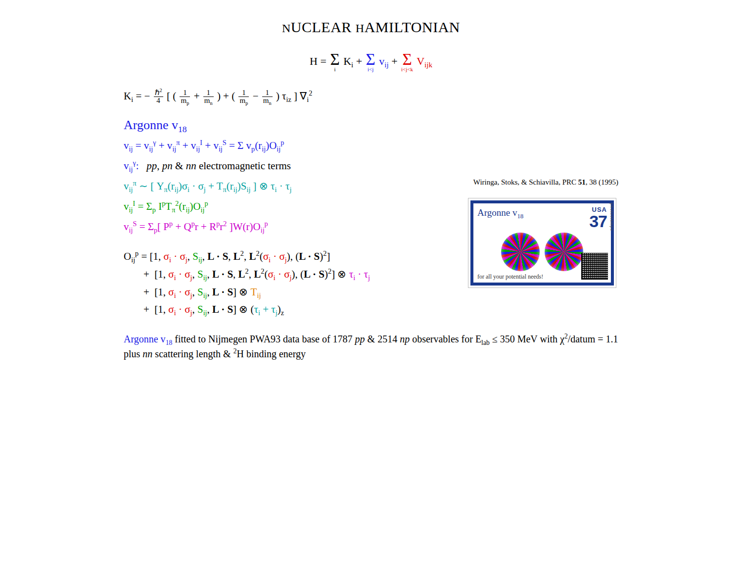NUCLEAR HAMILTONIAN
H = Σi Ki + Σi<j vij + Σi<j<k Vijk
Ki = − ℏ24 [ ( 1 mp + 1 mn ) + ( 1 mp − 1 mn ) τiz ] ∇i2
Wiringa, Stoks, & Schiavilla, PRC 51, 38 (1995)
Argonne v18
vij = vijγ + vijπ + vijI + vijS = Σ vp(rij)Oijp
vijγ: pp, pn & nn electromagnetic terms
vijπ ∼ [ Yπ(rij)σi · σj + Tπ(rij)Sij ] ⊗ τi · τj
vijI = Σp IpTπ2(rij)Oijp
vijS = Σp[ Pp + Qpr + Rpr2 ]W(r)Oijp
Argonne v18
USA
37
for all your potential needs!
photostamps
Oijp = [1, σi · σj, Sij, L · S, L2, L2(σi · σj), (L · S)2] + [1, σi · σj, Sij, L · S, L2, L2(σi · σj), (L · S)2] ⊗ τi · τj + [1, σi · σj, Sij, L · S] ⊗ Tij + [1, σi · σj, Sij, L · S] ⊗ (τi + τj)z
Argonne v18 fitted to Nijmegen PWA93 data base of 1787 pp & 2514 np observables for Elab ≤ 350 MeV with χ2/datum = 1.1 plus nn scattering length & 2H binding energy